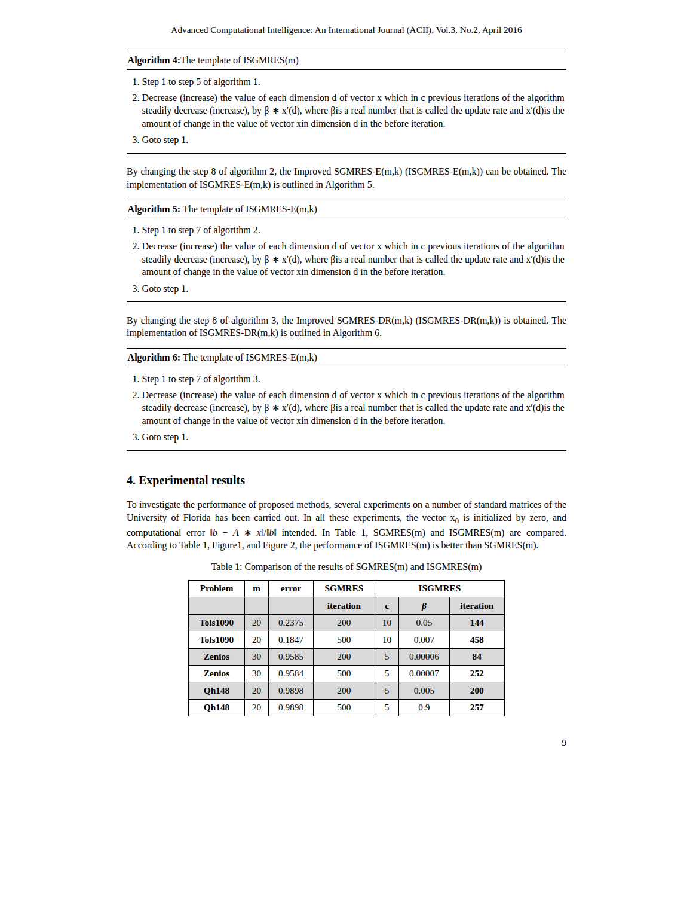Advanced Computational Intelligence: An International Journal (ACII), Vol.3, No.2, April 2016
Algorithm 4: The template of ISGMRES(m)
| Step 1 to step 5 of algorithm 1. Decrease (increase) the value of each dimension d of vector x which in c previous iterations of the algorithm steadily decrease (increase), by β ∗ x′(d), where βis a real number that is called the update rate and x′(d)is the amount of change in the value of vector xin dimension d in the before iteration. Goto step 1. |
By changing the step 8 of algorithm 2, the Improved SGMRES-E(m,k) (ISGMRES-E(m,k)) can be obtained. The implementation of ISGMRES-E(m,k) is outlined in Algorithm 5.
Algorithm 5: The template of ISGMRES-E(m,k)
| Step 1 to step 7 of algorithm 2. Decrease (increase) the value of each dimension d of vector x which in c previous iterations of the algorithm steadily decrease (increase), by β ∗ x′(d), where βis a real number that is called the update rate and x′(d)is the amount of change in the value of vector xin dimension d in the before iteration. Goto step 1. |
By changing the step 8 of algorithm 3, the Improved SGMRES-DR(m,k) (ISGMRES-DR(m,k)) is obtained. The implementation of ISGMRES-DR(m,k) is outlined in Algorithm 6.
Algorithm 6: The template of ISGMRES-E(m,k)
| Step 1 to step 7 of algorithm 3. Decrease (increase) the value of each dimension d of vector x which in c previous iterations of the algorithm steadily decrease (increase), by β ∗ x′(d), where βis a real number that is called the update rate and x′(d)is the amount of change in the value of vector xin dimension d in the before iteration. Goto step 1. |
4. Experimental results
To investigate the performance of proposed methods, several experiments on a number of standard matrices of the University of Florida has been carried out. In all these experiments, the vector x0 is initialized by zero, and computational error ‖b − A ∗ x‖/‖b‖ intended. In Table 1, SGMRES(m) and ISGMRES(m) are compared. According to Table 1, Figure1, and Figure 2, the performance of ISGMRES(m) is better than SGMRES(m).
Table 1: Comparison of the results of SGMRES(m) and ISGMRES(m)
| Problem | m | error | SGMRES | ISGMRES |
| --- | --- | --- | --- | --- |
| | | | iteration | c | β | iteration |
| Tols1090 | 20 | 0.2375 | 200 | 10 | 0.05 | 144 |
| Tols1090 | 20 | 0.1847 | 500 | 10 | 0.007 | 458 |
| Zenios | 30 | 0.9585 | 200 | 5 | 0.00006 | 84 |
| Zenios | 30 | 0.9584 | 500 | 5 | 0.00007 | 252 |
| Qh148 | 20 | 0.9898 | 200 | 5 | 0.005 | 200 |
| Qh148 | 20 | 0.9898 | 500 | 5 | 0.9 | 257 |
9